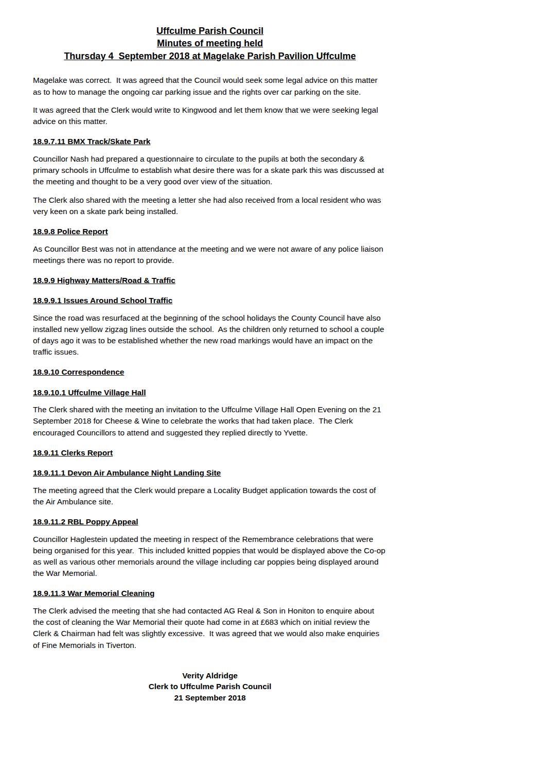Uffculme Parish Council Minutes of meeting held Thursday 4 September 2018 at Magelake Parish Pavilion Uffculme
Magelake was correct. It was agreed that the Council would seek some legal advice on this matter as to how to manage the ongoing car parking issue and the rights over car parking on the site.
It was agreed that the Clerk would write to Kingwood and let them know that we were seeking legal advice on this matter.
18.9.7.11 BMX Track/Skate Park
Councillor Nash had prepared a questionnaire to circulate to the pupils at both the secondary & primary schools in Uffculme to establish what desire there was for a skate park this was discussed at the meeting and thought to be a very good over view of the situation.
The Clerk also shared with the meeting a letter she had also received from a local resident who was very keen on a skate park being installed.
18.9.8 Police Report
As Councillor Best was not in attendance at the meeting and we were not aware of any police liaison meetings there was no report to provide.
18.9.9 Highway Matters/Road & Traffic
18.9.9.1 Issues Around School Traffic
Since the road was resurfaced at the beginning of the school holidays the County Council have also installed new yellow zigzag lines outside the school. As the children only returned to school a couple of days ago it was to be established whether the new road markings would have an impact on the traffic issues.
18.9.10 Correspondence
18.9.10.1 Uffculme Village Hall
The Clerk shared with the meeting an invitation to the Uffculme Village Hall Open Evening on the 21 September 2018 for Cheese & Wine to celebrate the works that had taken place. The Clerk encouraged Councillors to attend and suggested they replied directly to Yvette.
18.9.11 Clerks Report
18.9.11.1 Devon Air Ambulance Night Landing Site
The meeting agreed that the Clerk would prepare a Locality Budget application towards the cost of the Air Ambulance site.
18.9.11.2 RBL Poppy Appeal
Councillor Haglestein updated the meeting in respect of the Remembrance celebrations that were being organised for this year. This included knitted poppies that would be displayed above the Co-op as well as various other memorials around the village including car poppies being displayed around the War Memorial.
18.9.11.3 War Memorial Cleaning
The Clerk advised the meeting that she had contacted AG Real & Son in Honiton to enquire about the cost of cleaning the War Memorial their quote had come in at £683 which on initial review the Clerk & Chairman had felt was slightly excessive. It was agreed that we would also make enquiries of Fine Memorials in Tiverton.
Verity Aldridge
Clerk to Uffculme Parish Council
21 September 2018